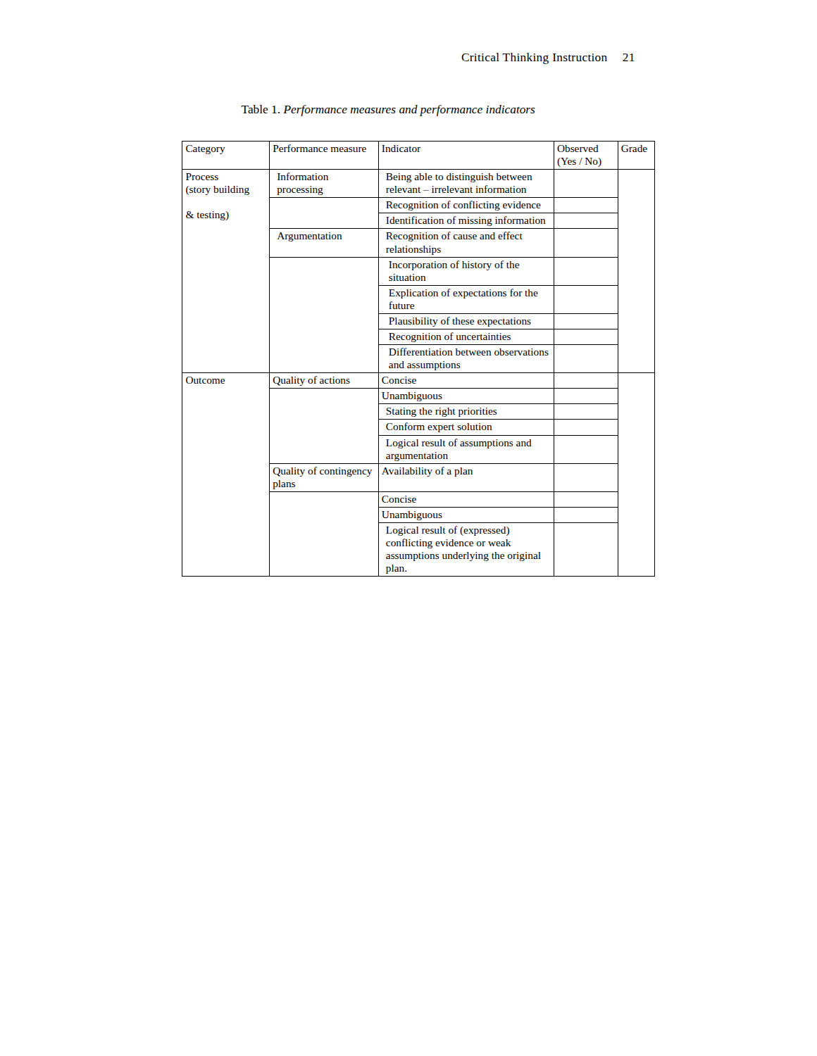Critical Thinking Instruction21
Table 1. Performance measures and performance indicators
| Category | Performance measure | Indicator | Observed (Yes / No) | Grade |
| Process (story building & testing) | Information processing | Being able to distinguish between relevant – irrelevant information | | |
| | Recognition of conflicting evidence | |
| | Identification of missing information | |
| Argumentation | Recognition of cause and effect relationships | | |
| | Incorporation of history of the situation | |
| | Explication of expectations for the future | |
| | Plausibility of these expectations | |
| | Recognition of uncertainties | |
| | Differentiation between observations and assumptions | |
| Outcome | Quality of actions | Concise | | |
| | Unambiguous | |
| | Stating the right priorities | |
| | Conform expert solution | |
| | Logical result of assumptions and argumentation | |
| Quality of contingency plans | Availability of a plan | | |
| | Concise | |
| | Unambiguous | |
| | Logical result of (expressed) conflicting evidence or weak assumptions underlying the original plan. | |